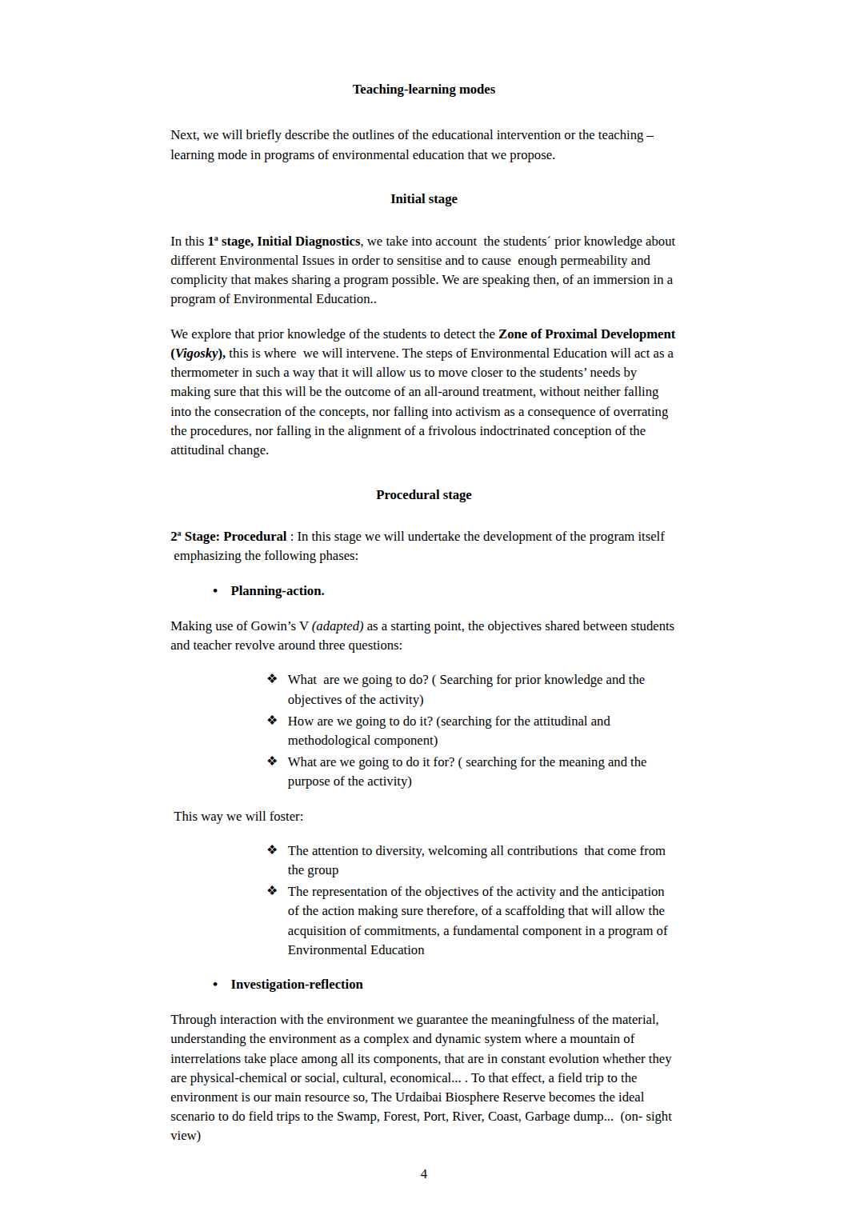Teaching-learning modes
Next, we will briefly describe the outlines of the educational intervention or the teaching –learning mode in programs of environmental education that we propose.
Initial stage
In this 1ª stage, Initial Diagnostics, we take into account the students´ prior knowledge about different Environmental Issues in order to sensitise and to cause enough permeability and complicity that makes sharing a program possible. We are speaking then, of an immersion in a program of Environmental Education..
We explore that prior knowledge of the students to detect the Zone of Proximal Development (Vigosky), this is where we will intervene. The steps of Environmental Education will act as a thermometer in such a way that it will allow us to move closer to the students’ needs by making sure that this will be the outcome of an all-around treatment, without neither falling into the consecration of the concepts, nor falling into activism as a consequence of overrating the procedures, nor falling in the alignment of a frivolous indoctrinated conception of the attitudinal change.
Procedural stage
2ª Stage: Procedural : In this stage we will undertake the development of the program itself
emphasizing the following phases:
Planning-action.
Making use of Gowin’s V (adapted) as a starting point, the objectives shared between students and teacher revolve around three questions:
What are we going to do? ( Searching for prior knowledge and the objectives of the activity)
How are we going to do it? (searching for the attitudinal and methodological component)
What are we going to do it for? ( searching for the meaning and the purpose of the activity)
This way we will foster:
The attention to diversity, welcoming all contributions that come from the group
The representation of the objectives of the activity and the anticipation of the action making sure therefore, of a scaffolding that will allow the acquisition of commitments, a fundamental component in a program of Environmental Education
Investigation-reflection
Through interaction with the environment we guarantee the meaningfulness of the material, understanding the environment as a complex and dynamic system where a mountain of interrelations take place among all its components, that are in constant evolution whether they are physical-chemical or social, cultural, economical... . To that effect, a field trip to the environment is our main resource so, The Urdaibai Biosphere Reserve becomes the ideal scenario to do field trips to the Swamp, Forest, Port, River, Coast, Garbage dump... (on- sight view)
4